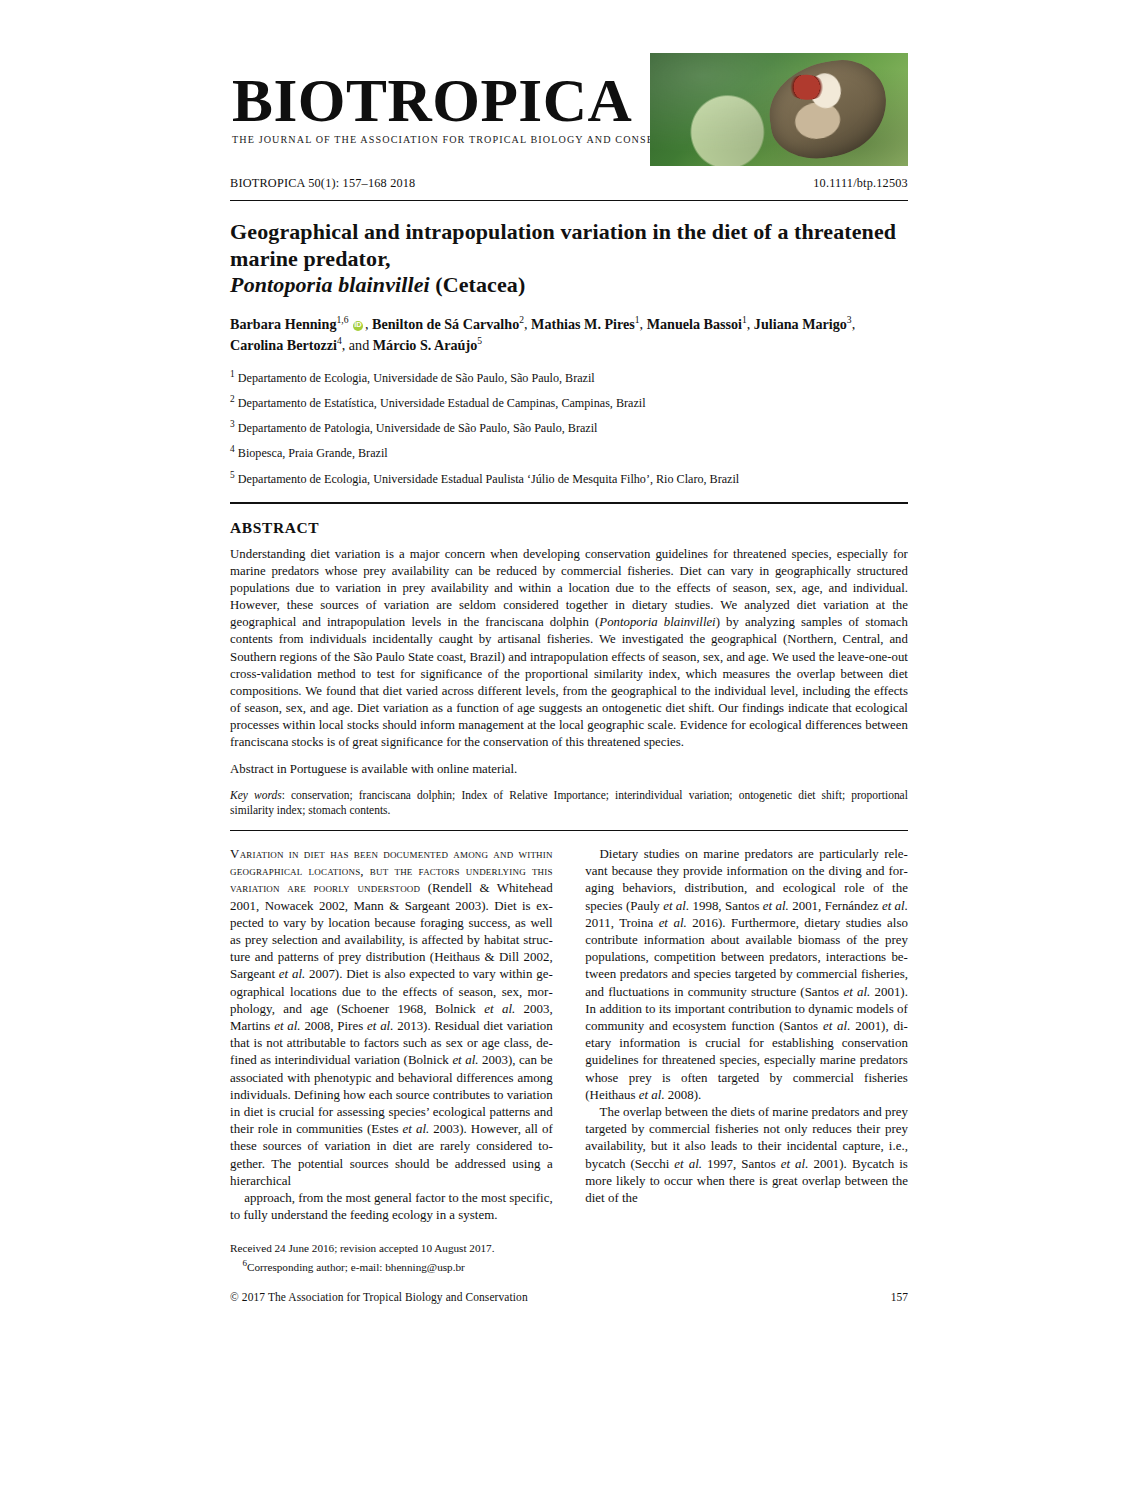BIOTROPICA
The Journal of the Association for Tropical Biology and Conservation
BIOTROPICA 50(1): 157–168 2018
10.1111/btp.12503
Geographical and intrapopulation variation in the diet of a threatened marine predator,
Pontoporia blainvillei (Cetacea)
Barbara Henning1,6 , Benilton de Sá Carvalho2, Mathias M. Pires1, Manuela Bassoi1, Juliana Marigo3, Carolina Bertozzi4, and Márcio S. Araújo5
1 Departamento de Ecologia, Universidade de São Paulo, São Paulo, Brazil
2 Departamento de Estatística, Universidade Estadual de Campinas, Campinas, Brazil
3 Departamento de Patologia, Universidade de São Paulo, São Paulo, Brazil
4 Biopesca, Praia Grande, Brazil
5 Departamento de Ecologia, Universidade Estadual Paulista ‘Júlio de Mesquita Filho’, Rio Claro, Brazil
ABSTRACT
Understanding diet variation is a major concern when developing conservation guidelines for threatened species, especially for marine predators whose prey availability can be reduced by commercial fisheries. Diet can vary in geographically structured populations due to variation in prey availability and within a location due to the effects of season, sex, age, and individual. However, these sources of variation are seldom considered together in dietary studies. We analyzed diet variation at the geographical and intrapopulation levels in the franciscana dolphin (Pontoporia blainvillei) by analyzing samples of stomach contents from individuals incidentally caught by artisanal fisheries. We investigated the geographical (Northern, Central, and Southern regions of the São Paulo State coast, Brazil) and intrapopulation effects of season, sex, and age. We used the leave-one-out cross-validation method to test for significance of the proportional similarity index, which measures the overlap between diet compositions. We found that diet varied across different levels, from the geographical to the individual level, including the effects of season, sex, and age. Diet variation as a function of age suggests an ontogenetic diet shift. Our findings indicate that ecological processes within local stocks should inform management at the local geographic scale. Evidence for ecological differences between franciscana stocks is of great significance for the conservation of this threatened species.
Abstract in Portuguese is available with online material.
Key words: conservation; franciscana dolphin; Index of Relative Importance; interindividual variation; ontogenetic diet shift; proportional similarity index; stomach contents.
Variation in diet has been documented among and within geographical locations, but the factors underlying this variation are poorly understood (Rendell & Whitehead 2001, Nowacek 2002, Mann & Sargeant 2003). Diet is expected to vary by location because foraging success, as well as prey selection and availability, is affected by habitat structure and patterns of prey distribution (Heithaus & Dill 2002, Sargeant et al. 2007). Diet is also expected to vary within geographical locations due to the effects of season, sex, morphology, and age (Schoener 1968, Bolnick et al. 2003, Martins et al. 2008, Pires et al. 2013). Residual diet variation that is not attributable to factors such as sex or age class, defined as interindividual variation (Bolnick et al. 2003), can be associated with phenotypic and behavioral differences among individuals. Defining how each source contributes to variation in diet is crucial for assessing species’ ecological patterns and their role in communities (Estes et al. 2003). However, all of these sources of variation in diet are rarely considered together. The potential sources should be addressed using a hierarchical
approach, from the most general factor to the most specific, to fully understand the feeding ecology in a system.
Dietary studies on marine predators are particularly relevant because they provide information on the diving and foraging behaviors, distribution, and ecological role of the species (Pauly et al. 1998, Santos et al. 2001, Fernández et al. 2011, Troina et al. 2016). Furthermore, dietary studies also contribute information about available biomass of the prey populations, competition between predators, interactions between predators and species targeted by commercial fisheries, and fluctuations in community structure (Santos et al. 2001). In addition to its important contribution to dynamic models of community and ecosystem function (Santos et al. 2001), dietary information is crucial for establishing conservation guidelines for threatened species, especially marine predators whose prey is often targeted by commercial fisheries (Heithaus et al. 2008).
The overlap between the diets of marine predators and prey targeted by commercial fisheries not only reduces their prey availability, but it also leads to their incidental capture, i.e., bycatch (Secchi et al. 1997, Santos et al. 2001). Bycatch is more likely to occur when there is great overlap between the diet of the
Received 24 June 2016; revision accepted 10 August 2017.
6Corresponding author; e-mail: bhenning@usp.br
© 2017 The Association for Tropical Biology and Conservation
157